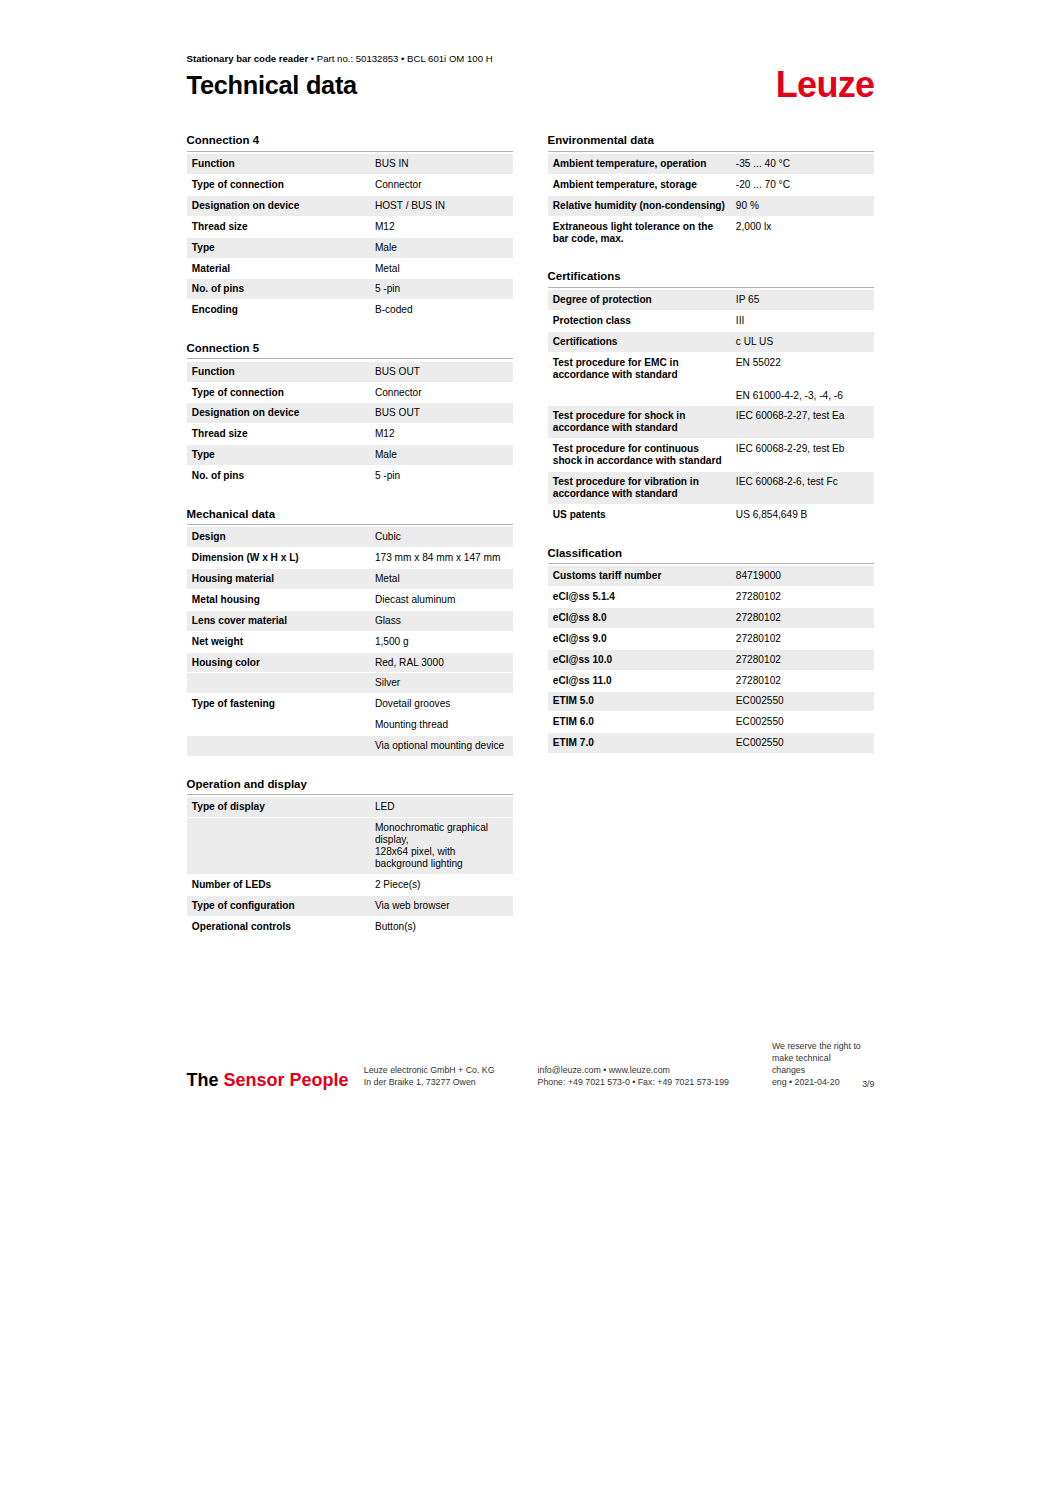Stationary bar code reader • Part no.: 50132853 • BCL 601i OM 100 H
Technical data
Leuze
Connection 4
| Function | BUS IN |
| Type of connection | Connector |
| Designation on device | HOST / BUS IN |
| Thread size | M12 |
| Type | Male |
| Material | Metal |
| No. of pins | 5 -pin |
| Encoding | B-coded |
Connection 5
| Function | BUS OUT |
| Type of connection | Connector |
| Designation on device | BUS OUT |
| Thread size | M12 |
| Type | Male |
| No. of pins | 5 -pin |
Mechanical data
| Design | Cubic |
| Dimension (W x H x L) | 173 mm x 84 mm x 147 mm |
| Housing material | Metal |
| Metal housing | Diecast aluminum |
| Lens cover material | Glass |
| Net weight | 1,500 g |
| Housing color | Red, RAL 3000 |
| | Silver |
| Type of fastening | Dovetail grooves |
| | Mounting thread |
| | Via optional mounting device |
Operation and display
| Type of display | LED |
| | Monochromatic graphical display, 128x64 pixel, with background lighting |
| Number of LEDs | 2 Piece(s) |
| Type of configuration | Via web browser |
| Operational controls | Button(s) |
Environmental data
| Ambient temperature, operation | -35 ... 40 °C |
| Ambient temperature, storage | -20 ... 70 °C |
| Relative humidity (non-condensing) | 90 % |
| Extraneous light tolerance on the bar code, max. | 2,000 lx |
Certifications
| Degree of protection | IP 65 |
| Protection class | III |
| Certifications | c UL US |
| Test procedure for EMC in accordance with standard | EN 55022 |
| | EN 61000-4-2, -3, -4, -6 |
| Test procedure for shock in accordance with standard | IEC 60068-2-27, test Ea |
| Test procedure for continuous shock in accordance with standard | IEC 60068-2-29, test Eb |
| Test procedure for vibration in accordance with standard | IEC 60068-2-6, test Fc |
| US patents | US 6,854,649 B |
Classification
| Customs tariff number | 84719000 |
| eCl@ss 5.1.4 | 27280102 |
| eCl@ss 8.0 | 27280102 |
| eCl@ss 9.0 | 27280102 |
| eCl@ss 10.0 | 27280102 |
| eCl@ss 11.0 | 27280102 |
| ETIM 5.0 | EC002550 |
| ETIM 6.0 | EC002550 |
| ETIM 7.0 | EC002550 |
The Sensor People
Leuze electronic GmbH + Co. KG
In der Braike 1, 73277 Owen
info@leuze.com • www.leuze.com
Phone: +49 7021 573-0 • Fax: +49 7021 573-199
We reserve the right to make technical changes
eng • 2021-04-20
3/9